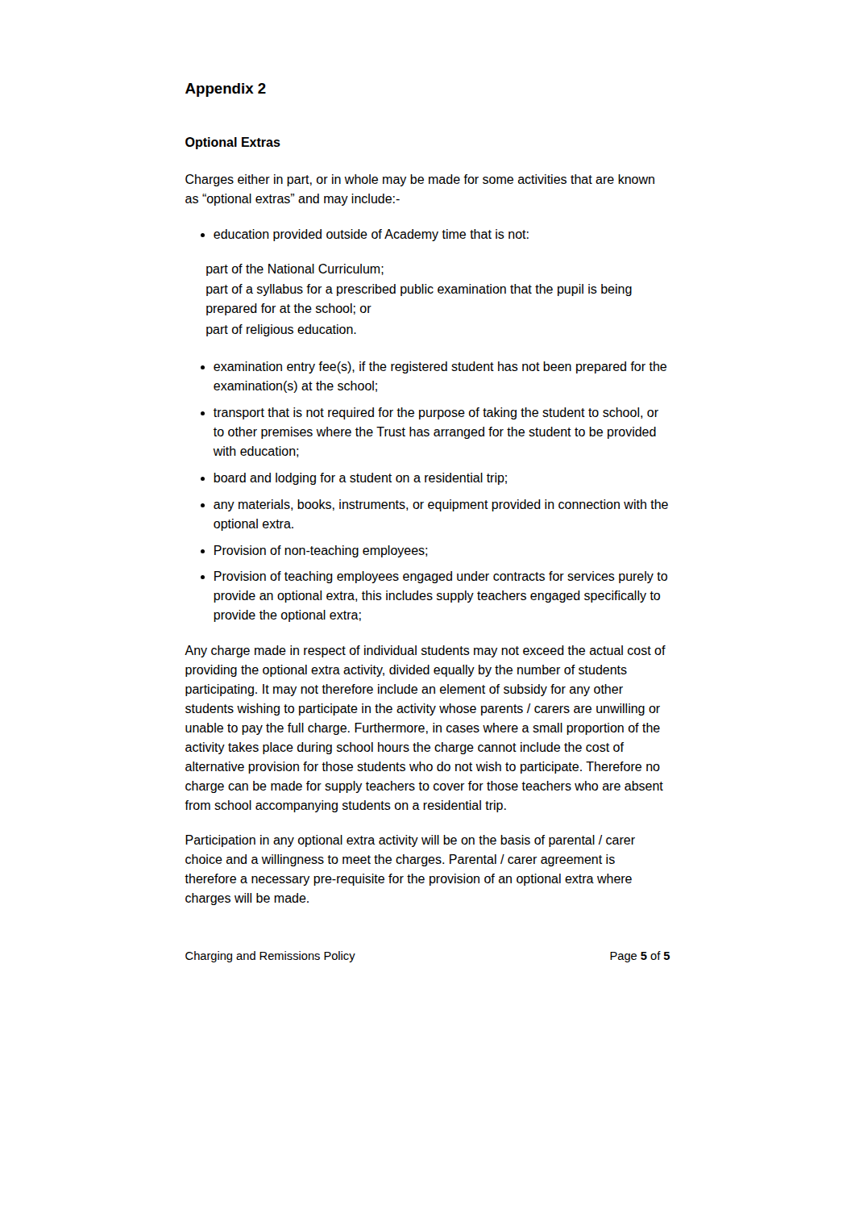Appendix 2
Optional Extras
Charges either in part, or in whole may be made for some activities that are known as “optional extras” and may include:-
education provided outside of Academy time that is not:
part of the National Curriculum;
part of a syllabus for a prescribed public examination that the pupil is being prepared for at the school; or
part of religious education.
examination entry fee(s), if the registered student has not been prepared for the examination(s) at the school;
transport that is not required for the purpose of taking the student to school, or to other premises where the Trust has arranged for the student to be provided with education;
board and lodging for a student on a residential trip;
any materials, books, instruments, or equipment provided in connection with the optional extra.
Provision of non-teaching employees;
Provision of teaching employees engaged under contracts for services purely to provide an optional extra, this includes supply teachers engaged specifically to provide the optional extra;
Any charge made in respect of individual students may not exceed the actual cost of providing the optional extra activity, divided equally by the number of students participating. It may not therefore include an element of subsidy for any other students wishing to participate in the activity whose parents / carers are unwilling or unable to pay the full charge. Furthermore, in cases where a small proportion of the activity takes place during school hours the charge cannot include the cost of alternative provision for those students who do not wish to participate. Therefore no charge can be made for supply teachers to cover for those teachers who are absent from school accompanying students on a residential trip.
Participation in any optional extra activity will be on the basis of parental / carer choice and a willingness to meet the charges. Parental / carer agreement is therefore a necessary pre-requisite for the provision of an optional extra where charges will be made.
Charging and Remissions Policy
Page 5 of 5